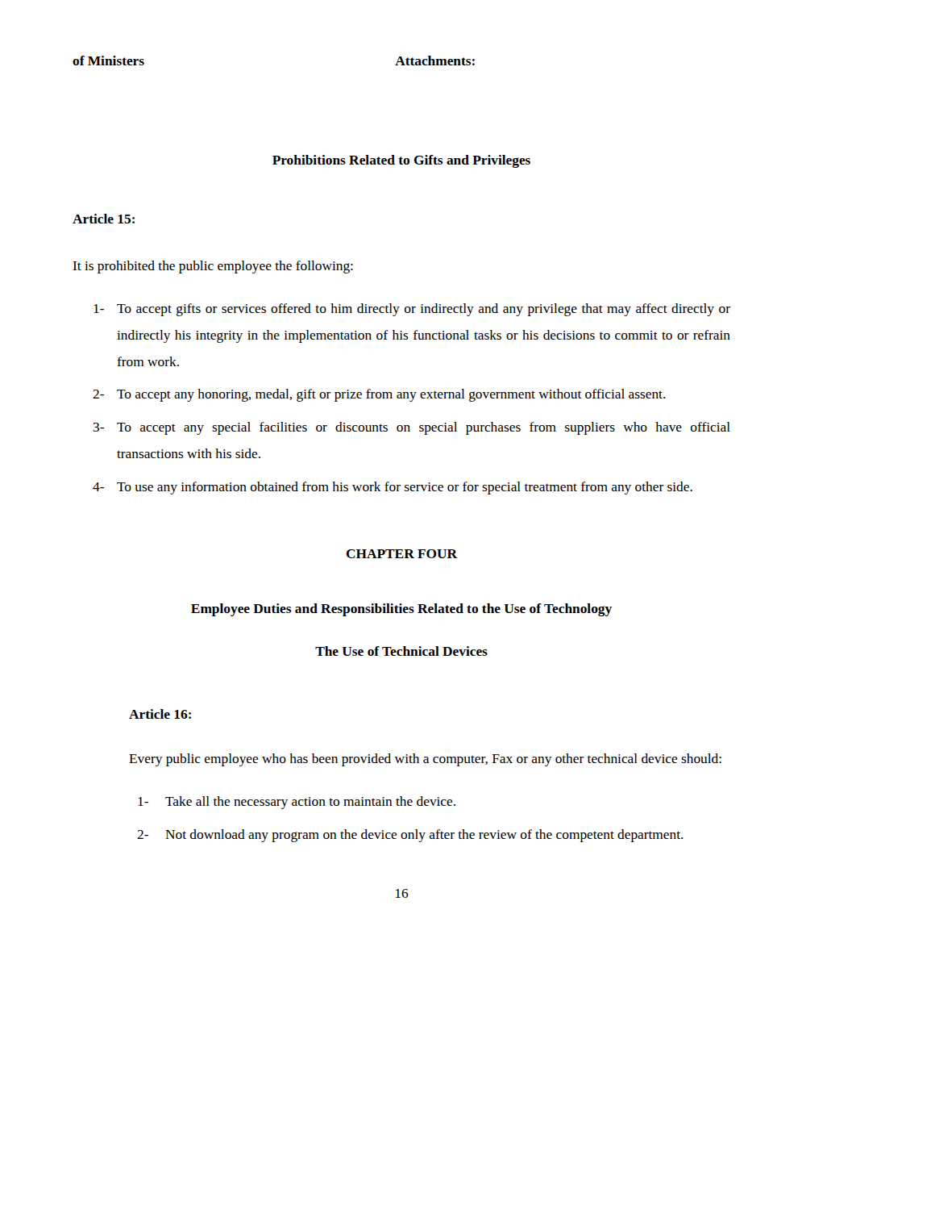of Ministers
Attachments:
Prohibitions Related to Gifts and Privileges
Article 15:
It is prohibited the public employee the following:
To accept gifts or services offered to him directly or indirectly and any privilege that may affect directly or indirectly his integrity in the implementation of his functional tasks or his decisions to commit to or refrain from work.
To accept any honoring, medal, gift or prize from any external government without official assent.
To accept any special facilities or discounts on special purchases from suppliers who have official transactions with his side.
To use any information obtained from his work for service or for special treatment from any other side.
CHAPTER FOUR
Employee Duties and Responsibilities Related to the Use of Technology
The Use of Technical Devices
Article 16:
Every public employee who has been provided with a computer, Fax or any other technical device should:
Take all the necessary action to maintain the device.
Not download any program on the device only after the review of the competent department.
16